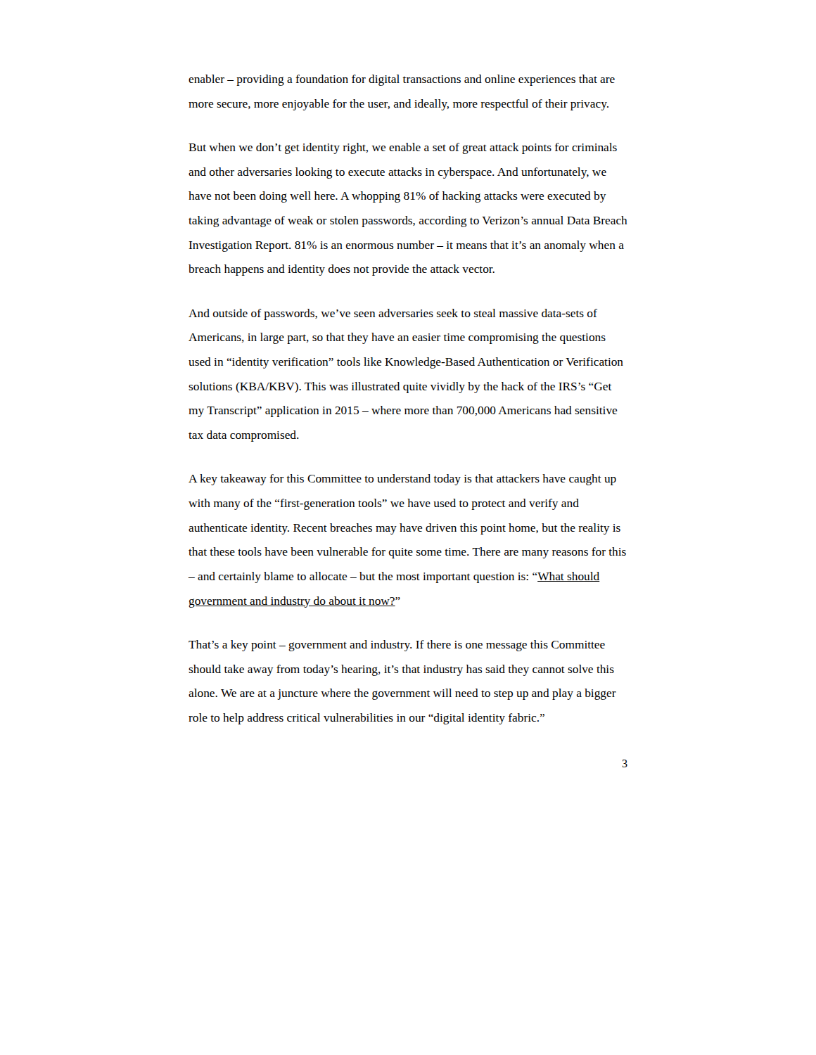enabler – providing a foundation for digital transactions and online experiences that are more secure, more enjoyable for the user, and ideally, more respectful of their privacy.
But when we don’t get identity right, we enable a set of great attack points for criminals and other adversaries looking to execute attacks in cyberspace. And unfortunately, we have not been doing well here. A whopping 81% of hacking attacks were executed by taking advantage of weak or stolen passwords, according to Verizon’s annual Data Breach Investigation Report. 81% is an enormous number – it means that it’s an anomaly when a breach happens and identity does not provide the attack vector.
And outside of passwords, we’ve seen adversaries seek to steal massive data-sets of Americans, in large part, so that they have an easier time compromising the questions used in “identity verification” tools like Knowledge-Based Authentication or Verification solutions (KBA/KBV). This was illustrated quite vividly by the hack of the IRS’s “Get my Transcript” application in 2015 – where more than 700,000 Americans had sensitive tax data compromised.
A key takeaway for this Committee to understand today is that attackers have caught up with many of the “first-generation tools” we have used to protect and verify and authenticate identity. Recent breaches may have driven this point home, but the reality is that these tools have been vulnerable for quite some time. There are many reasons for this – and certainly blame to allocate – but the most important question is: “What should government and industry do about it now?”
That’s a key point – government and industry. If there is one message this Committee should take away from today’s hearing, it’s that industry has said they cannot solve this alone. We are at a juncture where the government will need to step up and play a bigger role to help address critical vulnerabilities in our “digital identity fabric.”
3